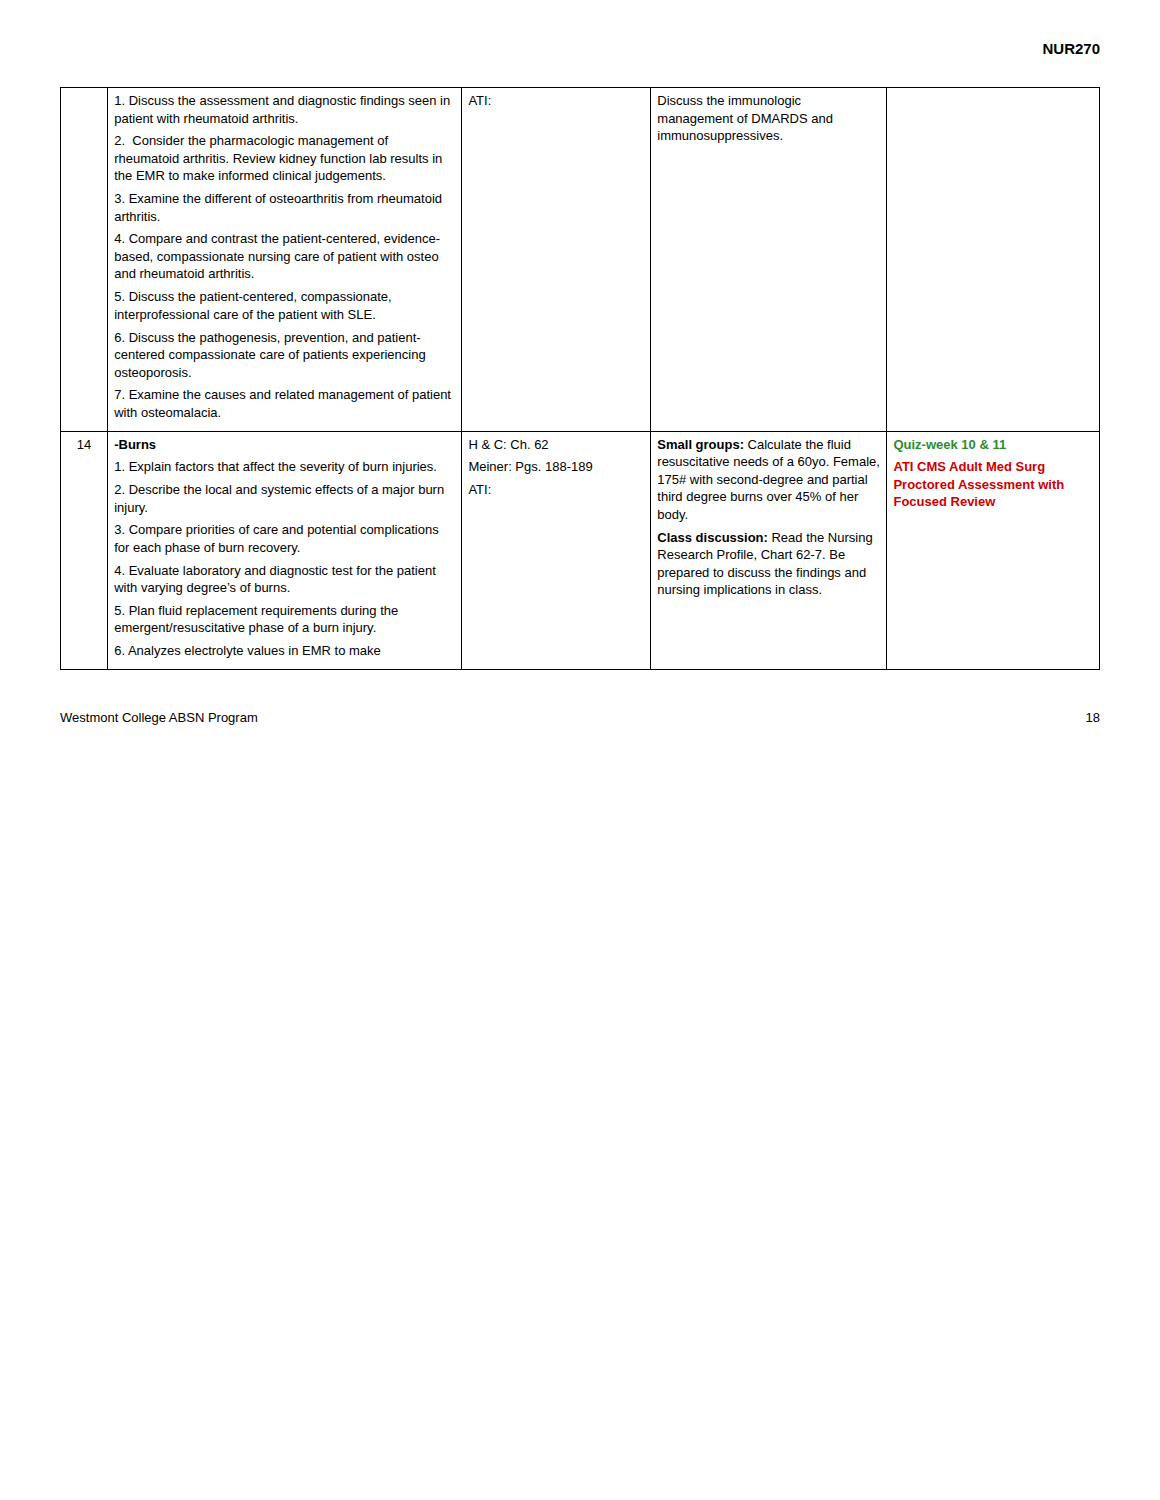NUR270
| | 1. Discuss the assessment and diagnostic findings seen in patient with rheumatoid arthritis. 2. Consider the pharmacologic management of rheumatoid arthritis. Review kidney function lab results in the EMR to make informed clinical judgements. 3. Examine the different of osteoarthritis from rheumatoid arthritis. 4. Compare and contrast the patient-centered, evidence-based, compassionate nursing care of patient with osteo and rheumatoid arthritis. 5. Discuss the patient-centered, compassionate, interprofessional care of the patient with SLE. 6. Discuss the pathogenesis, prevention, and patient-centered compassionate care of patients experiencing osteoporosis. 7. Examine the causes and related management of patient with osteomalacia. | ATI: | Discuss the immunologic management of DMARDS and immunosuppressives. | |
| 14 | -Burns 1. Explain factors that affect the severity of burn injuries. 2. Describe the local and systemic effects of a major burn injury. 3. Compare priorities of care and potential complications for each phase of burn recovery. 4. Evaluate laboratory and diagnostic test for the patient with varying degree’s of burns. 5. Plan fluid replacement requirements during the emergent/resuscitative phase of a burn injury. 6. Analyzes electrolyte values in EMR to make | H & C: Ch. 62 Meiner: Pgs. 188-189 ATI: | Small groups: Calculate the fluid resuscitative needs of a 60yo. Female, 175# with second-degree and partial third degree burns over 45% of her body. Class discussion: Read the Nursing Research Profile, Chart 62-7. Be prepared to discuss the findings and nursing implications in class. | Quiz-week 10 & 11 ATI CMS Adult Med Surg Proctored Assessment with Focused Review |
Westmont College ABSN Program 18